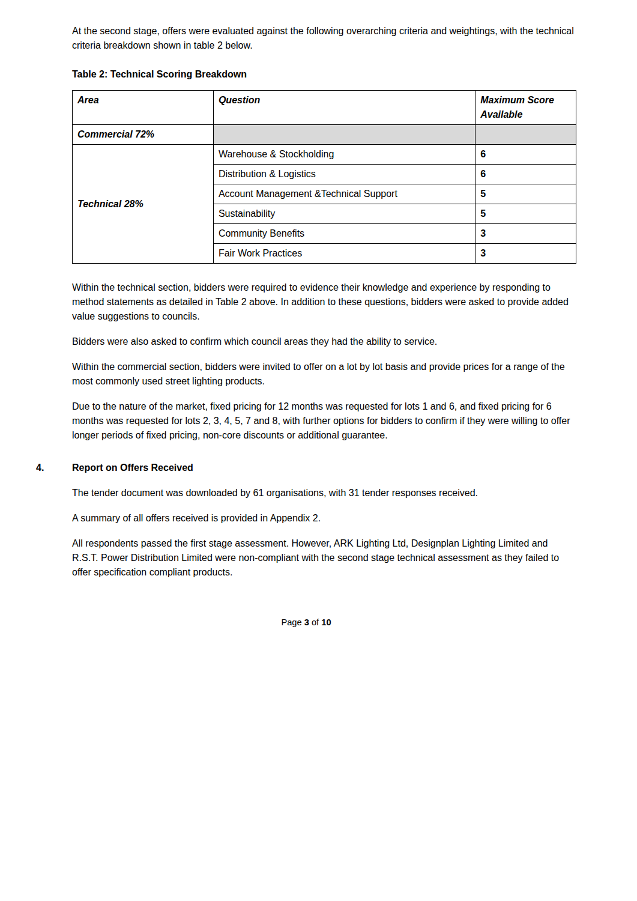At the second stage, offers were evaluated against the following overarching criteria and weightings, with the technical criteria breakdown shown in table 2 below.
Table 2: Technical Scoring Breakdown
| Area | Question | Maximum Score Available |
| --- | --- | --- |
| Commercial 72% | | |
| Technical 28% | Warehouse & Stockholding | 6 |
| Distribution & Logistics | 6 |
| Account Management &Technical Support | 5 |
| Sustainability | 5 |
| Community Benefits | 3 |
| Fair Work Practices | 3 |
Within the technical section, bidders were required to evidence their knowledge and experience by responding to method statements as detailed in Table 2 above. In addition to these questions, bidders were asked to provide added value suggestions to councils.
Bidders were also asked to confirm which council areas they had the ability to service.
Within the commercial section, bidders were invited to offer on a lot by lot basis and provide prices for a range of the most commonly used street lighting products.
Due to the nature of the market, fixed pricing for 12 months was requested for lots 1 and 6, and fixed pricing for 6 months was requested for lots 2, 3, 4, 5, 7 and 8, with further options for bidders to confirm if they were willing to offer longer periods of fixed pricing, non-core discounts or additional guarantee.
4.
Report on Offers Received
The tender document was downloaded by 61 organisations, with 31 tender responses received.
A summary of all offers received is provided in Appendix 2.
All respondents passed the first stage assessment. However, ARK Lighting Ltd, Designplan Lighting Limited and R.S.T. Power Distribution Limited were non-compliant with the second stage technical assessment as they failed to offer specification compliant products.
Page 3 of 10